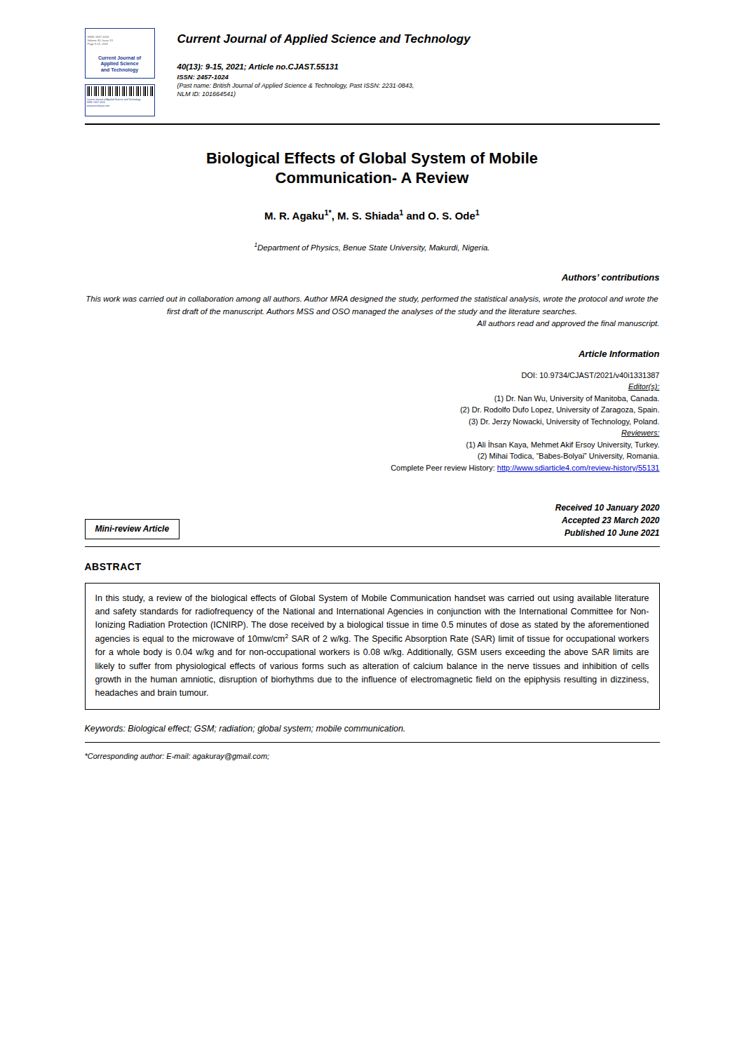ISSN: 2457-1024
Volume 40, Issue 13
Page 9-15, 2021
Current Journal of
Applied Science
and Technology
Current Journal of Applied Science and Technology
ISSN: 2457-1024
www.journalcjast.com
Current Journal of Applied Science and Technology
40(13): 9-15, 2021; Article no.CJAST.55131
ISSN: 2457-1024
(Past name: British Journal of Applied Science & Technology, Past ISSN: 2231-0843,
NLM ID: 101664541)
Biological Effects of Global System of Mobile
Communication- A Review
M. R. Agaku1*, M. S. Shiada1 and O. S. Ode1
1Department of Physics, Benue State University, Makurdi, Nigeria.
Authors’ contributions
This work was carried out in collaboration among all authors. Author MRA designed the study, performed the statistical analysis, wrote the protocol and wrote the first draft of the manuscript. Authors MSS and OSO managed the analyses of the study and the literature searches. All authors read and approved the final manuscript.
Article Information
DOI: 10.9734/CJAST/2021/v40i1331387 Editor(s):
(1) Dr. Nan Wu, University of Manitoba, Canada.
(2) Dr. Rodolfo Dufo Lopez, University of Zaragoza, Spain.
(3) Dr. Jerzy Nowacki, University of Technology, Poland.
Reviewers:
(1) Ali İhsan Kaya, Mehmet Akif Ersoy University, Turkey.
(2) Mihai Todica, “Babes-Bolyai” University, Romania.
Complete Peer review History: http://www.sdiarticle4.com/review-history/55131
Mini-review Article
Received 10 January 2020
Accepted 23 March 2020
Published 10 June 2021
ABSTRACT
In this study, a review of the biological effects of Global System of Mobile Communication handset was carried out using available literature and safety standards for radiofrequency of the National and International Agencies in conjunction with the International Committee for Non-Ionizing Radiation Protection (ICNIRP). The dose received by a biological tissue in time 0.5 minutes of dose as stated by the aforementioned agencies is equal to the microwave of 10mw/cm2 SAR of 2 w/kg. The Specific Absorption Rate (SAR) limit of tissue for occupational workers for a whole body is 0.04 w/kg and for non-occupational workers is 0.08 w/kg. Additionally, GSM users exceeding the above SAR limits are likely to suffer from physiological effects of various forms such as alteration of calcium balance in the nerve tissues and inhibition of cells growth in the human amniotic, disruption of biorhythms due to the influence of electromagnetic field on the epiphysis resulting in dizziness, headaches and brain tumour.
Keywords: Biological effect; GSM; radiation; global system; mobile communication.
*Corresponding author: E-mail: agakuray@gmail.com;